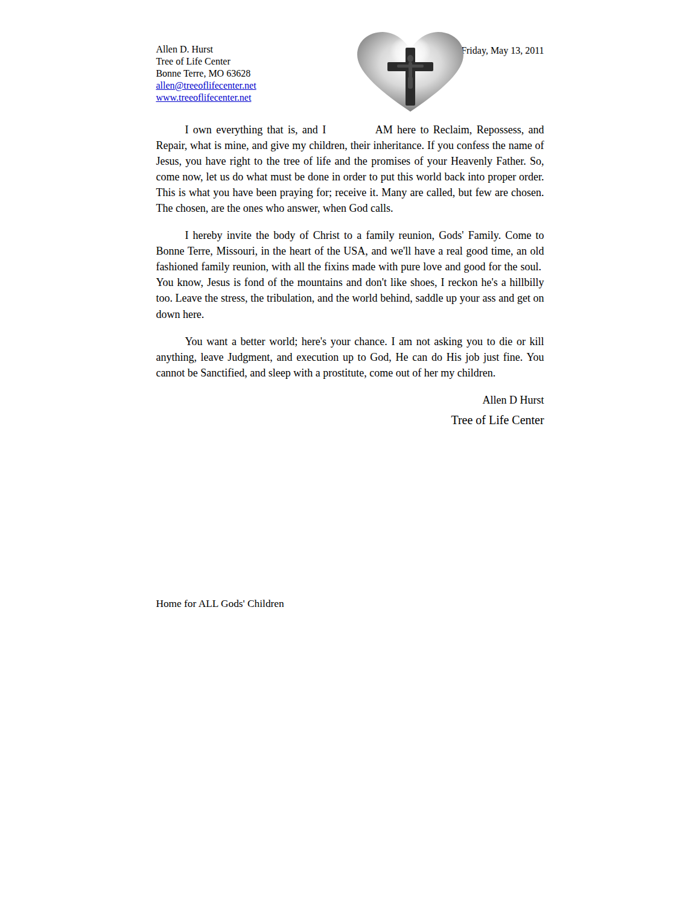Friday, May 13, 2011
Allen D. Hurst
Tree of Life Center
Bonne Terre, MO 63628
allen@treeoflifecenter.net
www.treeoflifecenter.net
I own everything that is, and I AM here to Reclaim, Repossess, and Repair, what is mine, and give my children, their inheritance. If you confess the name of Jesus, you have right to the tree of life and the promises of your Heavenly Father. So, come now, let us do what must be done in order to put this world back into proper order. This is what you have been praying for; receive it. Many are called, but few are chosen. The chosen, are the ones who answer, when God calls.
I hereby invite the body of Christ to a family reunion, Gods' Family. Come to Bonne Terre, Missouri, in the heart of the USA, and we'll have a real good time, an old fashioned family reunion, with all the fixins made with pure love and good for the soul. You know, Jesus is fond of the mountains and don't like shoes, I reckon he's a hillbilly too. Leave the stress, the tribulation, and the world behind, saddle up your ass and get on down here.
You want a better world; here's your chance. I am not asking you to die or kill anything, leave Judgment, and execution up to God, He can do His job just fine. You cannot be Sanctified, and sleep with a prostitute, come out of her my children.
Allen D Hurst
Tree of Life Center
Home for ALL Gods' Children